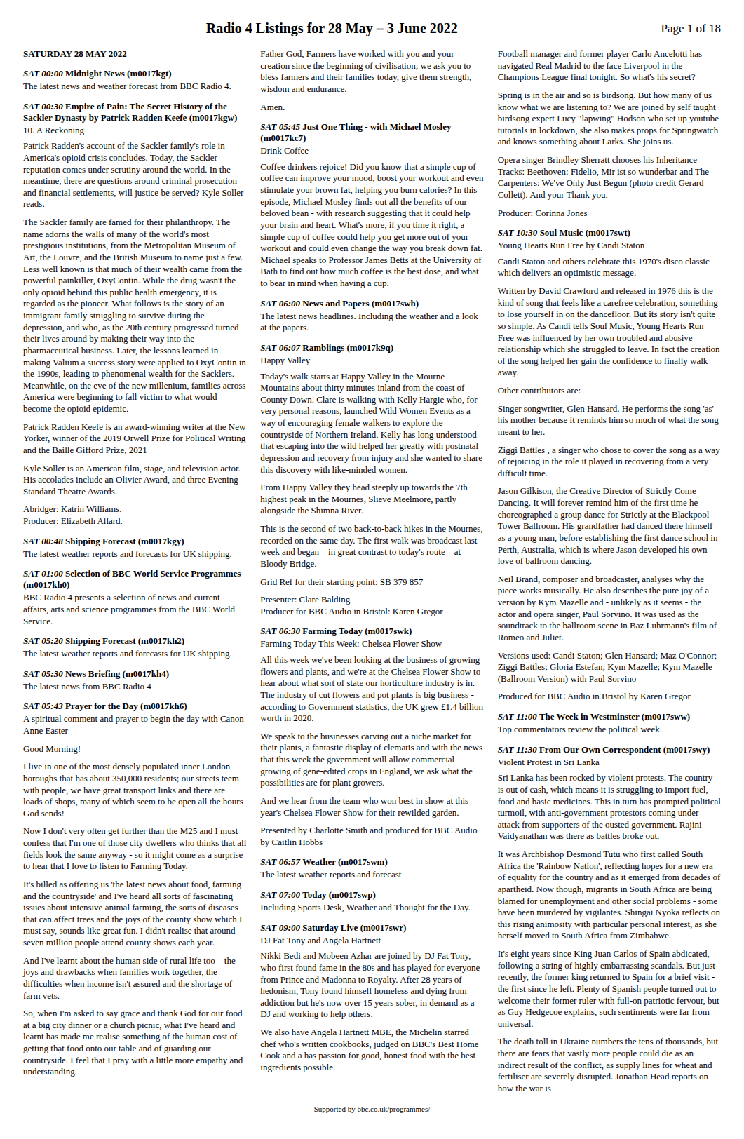Radio 4 Listings for 28 May – 3 June 2022
Page 1 of 18
SATURDAY 28 MAY 2022
SAT 00:00 Midnight News (m0017kgt)
The latest news and weather forecast from BBC Radio 4.
SAT 00:30 Empire of Pain: The Secret History of the Sackler Dynasty by Patrick Radden Keefe (m0017kgw)
10. A Reckoning
Patrick Radden's account of the Sackler family's role in America's opioid crisis concludes. Today, the Sackler reputation comes under scrutiny around the world. In the meantime, there are questions around criminal prosecution and financial settlements, will justice be served? Kyle Soller reads.
The Sackler family are famed for their philanthropy. The name adorns the walls of many of the world's most prestigious institutions, from the Metropolitan Museum of Art, the Louvre, and the British Museum to name just a few. Less well known is that much of their wealth came from the powerful painkiller, OxyContin. While the drug wasn't the only opioid behind this public health emergency, it is regarded as the pioneer. What follows is the story of an immigrant family struggling to survive during the depression, and who, as the 20th century progressed turned their lives around by making their way into the pharmaceutical business. Later, the lessons learned in making Valium a success story were applied to OxyContin in the 1990s, leading to phenomenal wealth for the Sacklers. Meanwhile, on the eve of the new millenium, families across America were beginning to fall victim to what would become the opioid epidemic.
Patrick Radden Keefe is an award-winning writer at the New Yorker, winner of the 2019 Orwell Prize for Political Writing and the Baille Gifford Prize, 2021
Kyle Soller is an American film, stage, and television actor. His accolades include an Olivier Award, and three Evening Standard Theatre Awards.
Abridger: Katrin Williams.
Producer: Elizabeth Allard.
SAT 00:48 Shipping Forecast (m0017kgy)
The latest weather reports and forecasts for UK shipping.
SAT 01:00 Selection of BBC World Service Programmes (m0017kh0)
BBC Radio 4 presents a selection of news and current affairs, arts and science programmes from the BBC World Service.
SAT 05:20 Shipping Forecast (m0017kh2)
The latest weather reports and forecasts for UK shipping.
SAT 05:30 News Briefing (m0017kh4)
The latest news from BBC Radio 4
SAT 05:43 Prayer for the Day (m0017kh6)
A spiritual comment and prayer to begin the day with Canon Anne Easter
Good Morning!
I live in one of the most densely populated inner London boroughs that has about 350,000 residents; our streets teem with people, we have great transport links and there are loads of shops, many of which seem to be open all the hours God sends!
Now I don't very often get further than the M25 and I must confess that I'm one of those city dwellers who thinks that all fields look the same anyway - so it might come as a surprise to hear that I love to listen to Farming Today.
It's billed as offering us 'the latest news about food, farming and the countryside' and I've heard all sorts of fascinating issues about intensive animal farming, the sorts of diseases that can affect trees and the joys of the county show which I must say, sounds like great fun. I didn't realise that around seven million people attend county shows each year.
And I've learnt about the human side of rural life too – the joys and drawbacks when families work together, the difficulties when income isn't assured and the shortage of farm vets.
So, when I'm asked to say grace and thank God for our food at a big city dinner or a church picnic, what I've heard and learnt has made me realise something of the human cost of getting that food onto our table and of guarding our countryside. I feel that I pray with a little more empathy and understanding.
Father God, Farmers have worked with you and your creation since the beginning of civilisation; we ask you to bless farmers and their families today, give them strength, wisdom and endurance.
Amen.
SAT 05:45 Just One Thing - with Michael Mosley (m0017kc7)
Drink Coffee
Coffee drinkers rejoice! Did you know that a simple cup of coffee can improve your mood, boost your workout and even stimulate your brown fat, helping you burn calories? In this episode, Michael Mosley finds out all the benefits of our beloved bean - with research suggesting that it could help your brain and heart. What's more, if you time it right, a simple cup of coffee could help you get more out of your workout and could even change the way you break down fat. Michael speaks to Professor James Betts at the University of Bath to find out how much coffee is the best dose, and what to bear in mind when having a cup.
SAT 06:00 News and Papers (m0017swh)
The latest news headlines. Including the weather and a look at the papers.
SAT 06:07 Ramblings (m0017k9q)
Happy Valley
Today's walk starts at Happy Valley in the Mourne Mountains about thirty minutes inland from the coast of County Down. Clare is walking with Kelly Hargie who, for very personal reasons, launched Wild Women Events as a way of encouraging female walkers to explore the countryside of Northern Ireland. Kelly has long understood that escaping into the wild helped her greatly with postnatal depression and recovery from injury and she wanted to share this discovery with like-minded women.
From Happy Valley they head steeply up towards the 7th highest peak in the Mournes, Slieve Meelmore, partly alongside the Shimna River.
This is the second of two back-to-back hikes in the Mournes, recorded on the same day. The first walk was broadcast last week and began – in great contrast to today's route – at Bloody Bridge.
Grid Ref for their starting point: SB 379 857
Presenter: Clare Balding
Producer for BBC Audio in Bristol: Karen Gregor
SAT 06:30 Farming Today (m0017swk)
Farming Today This Week: Chelsea Flower Show
All this week we've been looking at the business of growing flowers and plants, and we're at the Chelsea Flower Show to hear about what sort of state our horticulture industry is in. The industry of cut flowers and pot plants is big business - according to Government statistics, the UK grew £1.4 billion worth in 2020.
We speak to the businesses carving out a niche market for their plants, a fantastic display of clematis and with the news that this week the government will allow commercial growing of gene-edited crops in England, we ask what the possibilities are for plant growers.
And we hear from the team who won best in show at this year's Chelsea Flower Show for their rewilded garden.
Presented by Charlotte Smith and produced for BBC Audio by Caitlin Hobbs
SAT 06:57 Weather (m0017swm)
The latest weather reports and forecast
SAT 07:00 Today (m0017swp)
Including Sports Desk, Weather and Thought for the Day.
SAT 09:00 Saturday Live (m0017swr)
DJ Fat Tony and Angela Hartnett
Nikki Bedi and Mobeen Azhar are joined by DJ Fat Tony, who first found fame in the 80s and has played for everyone from Prince and Madonna to Royalty. After 28 years of hedonism, Tony found himself homeless and dying from addiction but he's now over 15 years sober, in demand as a DJ and working to help others.
We also have Angela Hartnett MBE, the Michelin starred chef who's written cookbooks, judged on BBC's Best Home Cook and a has passion for good, honest food with the best ingredients possible.
Football manager and former player Carlo Ancelotti has navigated Real Madrid to the face Liverpool in the Champions League final tonight. So what's his secret?
Spring is in the air and so is birdsong. But how many of us know what we are listening to? We are joined by self taught birdsong expert Lucy "lapwing" Hodson who set up youtube tutorials in lockdown, she also makes props for Springwatch and knows something about Larks. She joins us.
Opera singer Brindley Sherratt chooses his Inheritance Tracks: Beethoven: Fidelio, Mir ist so wunderbar and The Carpenters: We've Only Just Begun (photo credit Gerard Collett). And your Thank you.
Producer: Corinna Jones
SAT 10:30 Soul Music (m0017swt)
Young Hearts Run Free by Candi Staton
Candi Staton and others celebrate this 1970's disco classic which delivers an optimistic message.
Written by David Crawford and released in 1976 this is the kind of song that feels like a carefree celebration, something to lose yourself in on the dancefloor. But its story isn't quite so simple. As Candi tells Soul Music, Young Hearts Run Free was influenced by her own troubled and abusive relationship which she struggled to leave. In fact the creation of the song helped her gain the confidence to finally walk away.
Other contributors are:
Singer songwriter, Glen Hansard. He performs the song 'as' his mother because it reminds him so much of what the song meant to her.
Ziggi Battles , a singer who chose to cover the song as a way of rejoicing in the role it played in recovering from a very difficult time.
Jason Gilkison, the Creative Director of Strictly Come Dancing. It will forever remind him of the first time he choreographed a group dance for Strictly at the Blackpool Tower Ballroom. His grandfather had danced there himself as a young man, before establishing the first dance school in Perth, Australia, which is where Jason developed his own love of ballroom dancing.
Neil Brand, composer and broadcaster, analyses why the piece works musically. He also describes the pure joy of a version by Kym Mazelle and - unlikely as it seems - the actor and opera singer, Paul Sorvino. It was used as the soundtrack to the ballroom scene in Baz Luhrmann's film of Romeo and Juliet.
Versions used: Candi Staton; Glen Hansard; Maz O'Connor; Ziggi Battles; Gloria Estefan; Kym Mazelle; Kym Mazelle (Ballroom Version) with Paul Sorvino
Produced for BBC Audio in Bristol by Karen Gregor
SAT 11:00 The Week in Westminster (m0017sww)
Top commentators review the political week.
SAT 11:30 From Our Own Correspondent (m0017swy)
Violent Protest in Sri Lanka
Sri Lanka has been rocked by violent protests. The country is out of cash, which means it is struggling to import fuel, food and basic medicines. This in turn has prompted political turmoil, with anti-government protestors coming under attack from supporters of the ousted government. Rajini Vaidyanathan was there as battles broke out.
It was Archbishop Desmond Tutu who first called South Africa the 'Rainbow Nation', reflecting hopes for a new era of equality for the country and as it emerged from decades of apartheid. Now though, migrants in South Africa are being blamed for unemployment and other social problems - some have been murdered by vigilantes. Shingai Nyoka reflects on this rising animosity with particular personal interest, as she herself moved to South Africa from Zimbabwe.
It's eight years since King Juan Carlos of Spain abdicated, following a string of highly embarrassing scandals. But just recently, the former king returned to Spain for a brief visit - the first since he left. Plenty of Spanish people turned out to welcome their former ruler with full-on patriotic fervour, but as Guy Hedgecoe explains, such sentiments were far from universal.
The death toll in Ukraine numbers the tens of thousands, but there are fears that vastly more people could die as an indirect result of the conflict, as supply lines for wheat and fertiliser are severely disrupted. Jonathan Head reports on how the war is
Supported by bbc.co.uk/programmes/